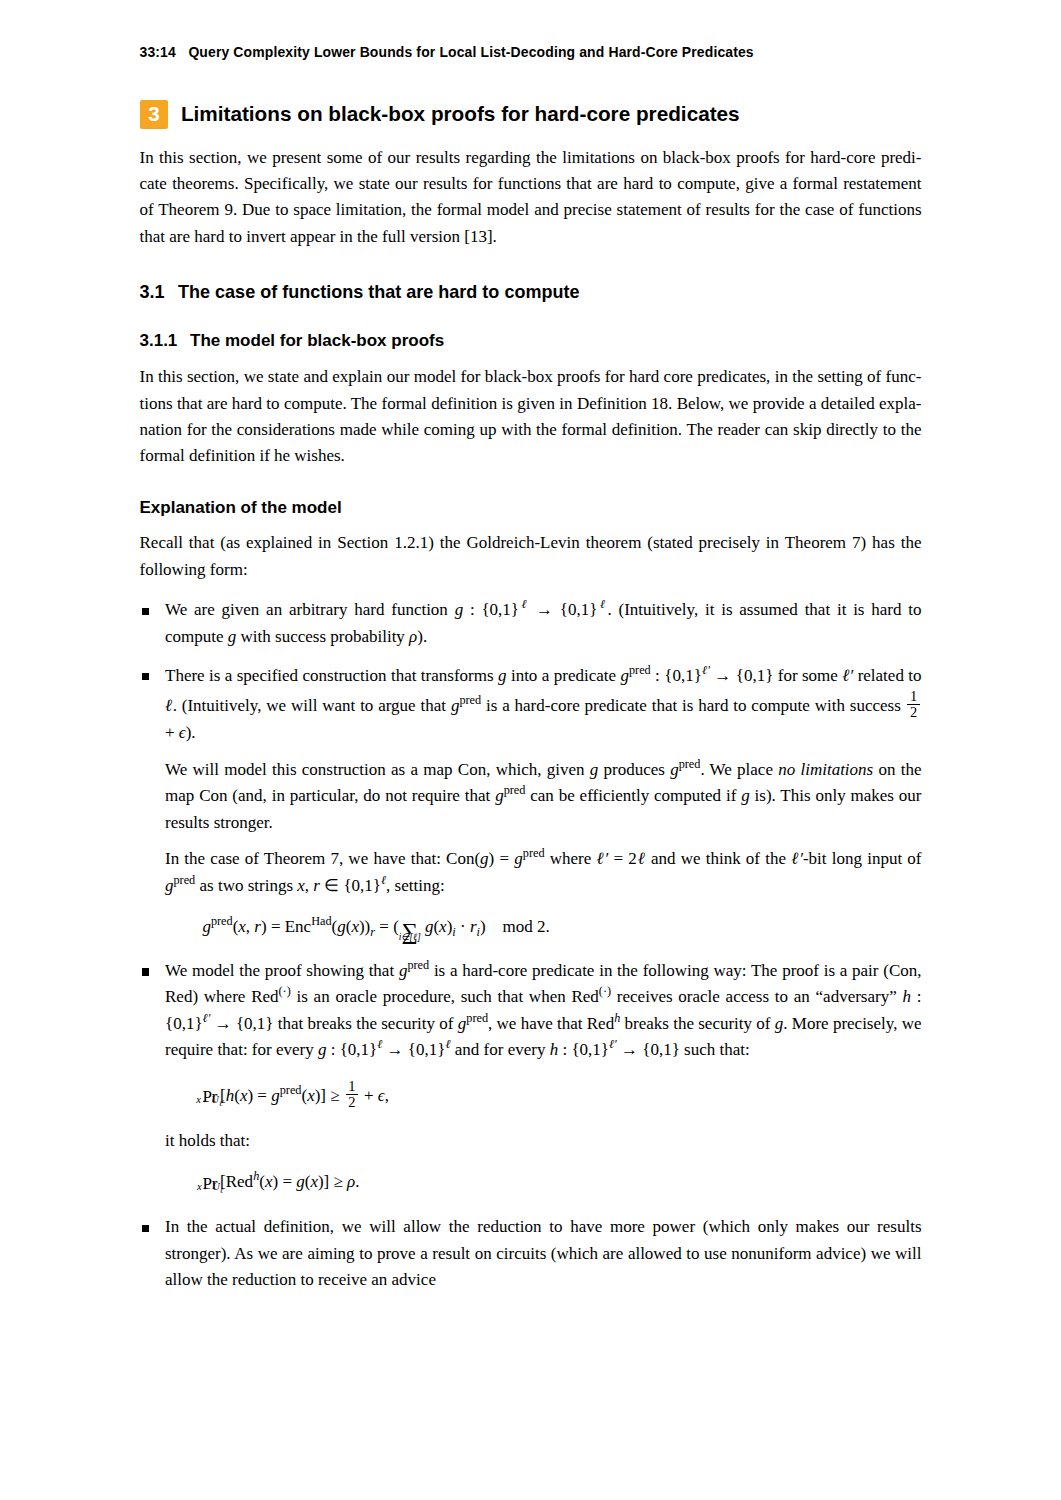33:14 Query Complexity Lower Bounds for Local List-Decoding and Hard-Core Predicates
3 Limitations on black-box proofs for hard-core predicates
In this section, we present some of our results regarding the limitations on black-box proofs for hard-core predicate theorems. Specifically, we state our results for functions that are hard to compute, give a formal restatement of Theorem 9. Due to space limitation, the formal model and precise statement of results for the case of functions that are hard to invert appear in the full version [13].
3.1 The case of functions that are hard to compute
3.1.1 The model for black-box proofs
In this section, we state and explain our model for black-box proofs for hard core predicates, in the setting of functions that are hard to compute. The formal definition is given in Definition 18. Below, we provide a detailed explanation for the considerations made while coming up with the formal definition. The reader can skip directly to the formal definition if he wishes.
Explanation of the model
Recall that (as explained in Section 1.2.1) the Goldreich-Levin theorem (stated precisely in Theorem 7) has the following form:
We are given an arbitrary hard function g : {0,1}ℓ → {0,1}ℓ. (Intuitively, it is assumed that it is hard to compute g with success probability ρ).
There is a specified construction that transforms g into a predicate gpred : {0,1}ℓ′ → {0,1} for some ℓ′ related to ℓ. (Intuitively, we will want to argue that gpred is a hard-core predicate that is hard to compute with success 12 + ϵ).
We will model this construction as a map Con, which, given g produces gpred. We place no limitations on the map Con (and, in particular, do not require that gpred can be efficiently computed if g is). This only makes our results stronger.
In the case of Theorem 7, we have that: Con(g) = gpred where ℓ′ = 2ℓ and we think of the ℓ′-bit long input of gpred as two strings x, r ∈ {0,1}ℓ, setting:
gpred(x, r) = EncHad(g(x))r = (∑i∈[ℓ] g(x)i · ri) mod 2.
We model the proof showing that gpred is a hard-core predicate in the following way: The proof is a pair (Con, Red) where Red(·) is an oracle procedure, such that when Red(·) receives oracle access to an “adversary” h : {0,1}ℓ′ → {0,1} that breaks the security of gpred, we have that Redh breaks the security of g. More precisely, we require that: for every g : {0,1}ℓ → {0,1}ℓ and for every h : {0,1}ℓ′ → {0,1} such that:
Pr x←Uℓ′[h(x) = gpred(x)] ≥ 12 + ϵ,
it holds that:
Pr x←Uℓ[Redh(x) = g(x)] ≥ ρ.
In the actual definition, we will allow the reduction to have more power (which only makes our results stronger). As we are aiming to prove a result on circuits (which are allowed to use nonuniform advice) we will allow the reduction to receive an advice